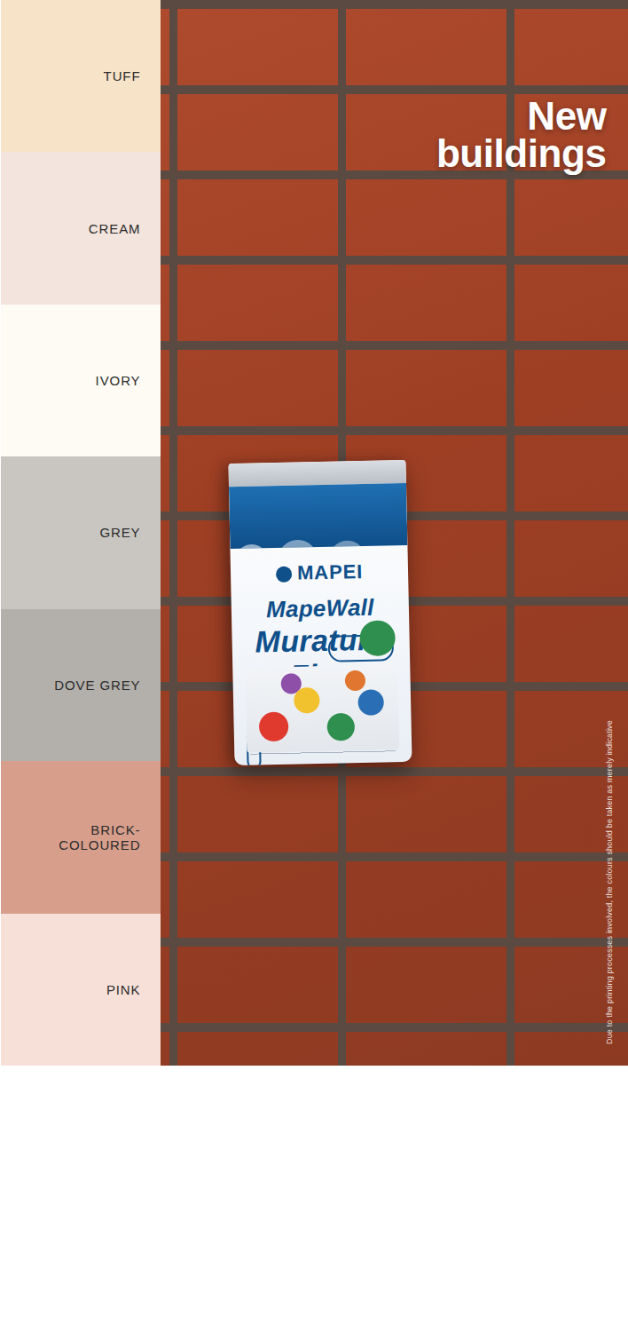Tuff
Cream
Ivory
Grey
Dove grey
Brick-
coloured
Pink
New
buildings
MAPEI
MapeWall
Muratura Fine
Due to the printing processes involved, the colours should be taken as merely indicative